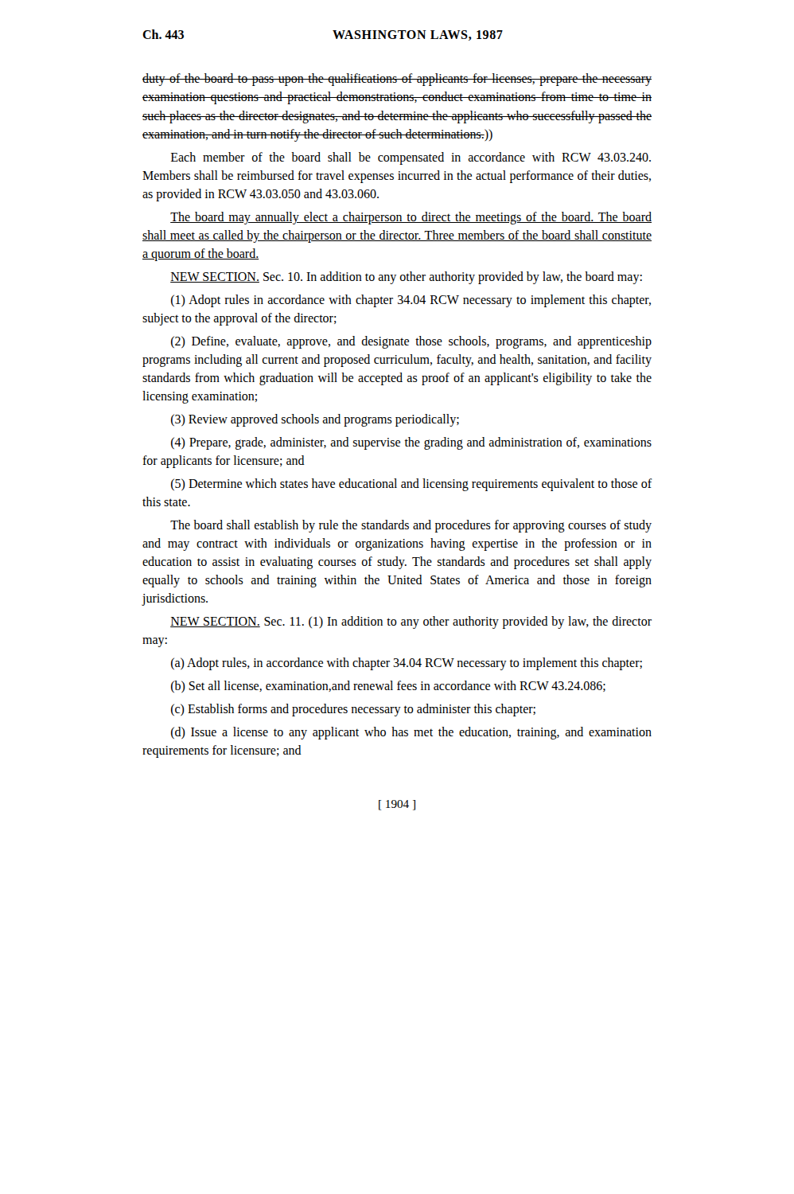Ch. 443 WASHINGTON LAWS, 1987
duty of the board to pass upon the qualifications of applicants for licenses, prepare the necessary examination questions and practical demonstrations, conduct examinations from time to time in such places as the director designates, and to determine the applicants who successfully passed the examination, and in turn notify the director of such determinations.))
Each member of the board shall be compensated in accordance with RCW 43.03.240. Members shall be reimbursed for travel expenses incurred in the actual performance of their duties, as provided in RCW 43.03.050 and 43.03.060.
The board may annually elect a chairperson to direct the meetings of the board. The board shall meet as called by the chairperson or the director. Three members of the board shall constitute a quorum of the board.
NEW SECTION. Sec. 10. In addition to any other authority provided by law, the board may:
(1) Adopt rules in accordance with chapter 34.04 RCW necessary to implement this chapter, subject to the approval of the director;
(2) Define, evaluate, approve, and designate those schools, programs, and apprenticeship programs including all current and proposed curriculum, faculty, and health, sanitation, and facility standards from which graduation will be accepted as proof of an applicant's eligibility to take the licensing examination;
(3) Review approved schools and programs periodically;
(4) Prepare, grade, administer, and supervise the grading and administration of, examinations for applicants for licensure; and
(5) Determine which states have educational and licensing requirements equivalent to those of this state.
The board shall establish by rule the standards and procedures for approving courses of study and may contract with individuals or organizations having expertise in the profession or in education to assist in evaluating courses of study. The standards and procedures set shall apply equally to schools and training within the United States of America and those in foreign jurisdictions.
NEW SECTION. Sec. 11. (1) In addition to any other authority provided by law, the director may:
(a) Adopt rules, in accordance with chapter 34.04 RCW necessary to implement this chapter;
(b) Set all license, examination,and renewal fees in accordance with RCW 43.24.086;
(c) Establish forms and procedures necessary to administer this chapter;
(d) Issue a license to any applicant who has met the education, training, and examination requirements for licensure; and
[ 1904 ]